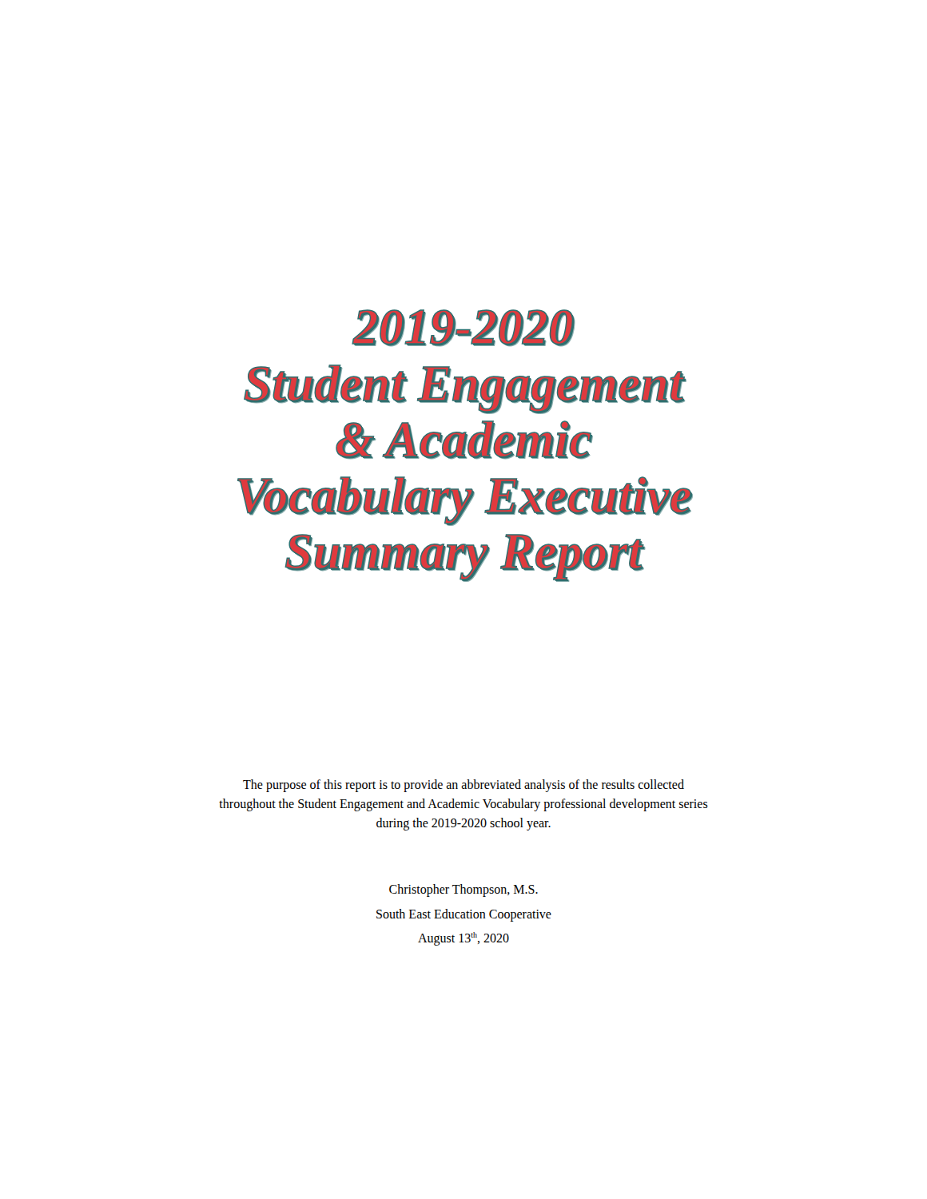2019-2020 Student Engagement & Academic Vocabulary Executive Summary Report
The purpose of this report is to provide an abbreviated analysis of the results collected throughout the Student Engagement and Academic Vocabulary professional development series during the 2019-2020 school year.
Christopher Thompson, M.S.
South East Education Cooperative
August 13th, 2020